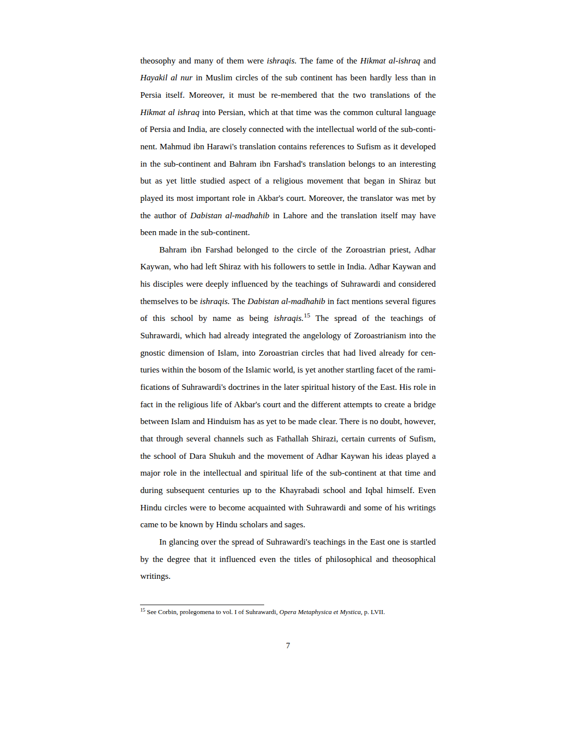theosophy and many of them were ishraqis. The fame of the Hikmat al-ishraq and Hayakil al nur in Muslim circles of the sub continent has been hardly less than in Persia itself. Moreover, it must be re-membered that the two translations of the Hikmat al ishraq into Persian, which at that time was the common cultural language of Persia and India, are closely connected with the intellectual world of the sub-continent. Mahmud ibn Harawi's translation contains references to Sufism as it developed in the sub-continent and Bahram ibn Farshad's translation belongs to an interesting but as yet little studied aspect of a religious movement that began in Shiraz but played its most important role in Akbar's court. Moreover, the translator was met by the author of Dabistan al-madhahib in Lahore and the translation itself may have been made in the sub-continent.
Bahram ibn Farshad belonged to the circle of the Zoroastrian priest, Adhar Kaywan, who had left Shiraz with his followers to settle in India. Adhar Kaywan and his disciples were deeply influenced by the teachings of Suhrawardi and considered themselves to be ishraqis. The Dabistan al-madhahib in fact mentions several figures of this school by name as being ishraqis.15 The spread of the teachings of Suhrawardi, which had already integrated the angelology of Zoroastrianism into the gnostic dimension of Islam, into Zoroastrian circles that had lived already for centuries within the bosom of the Islamic world, is yet another startling facet of the ramifications of Suhrawardi's doctrines in the later spiritual history of the East. His role in fact in the religious life of Akbar's court and the different attempts to create a bridge between Islam and Hinduism has as yet to be made clear. There is no doubt, however, that through several channels such as Fathallah Shirazi, certain currents of Sufism, the school of Dara Shukuh and the movement of Adhar Kaywan his ideas played a major role in the intellectual and spiritual life of the sub-continent at that time and during subsequent centuries up to the Khayrabadi school and Iqbal himself. Even Hindu circles were to become acquainted with Suhrawardi and some of his writings came to be known by Hindu scholars and sages.
In glancing over the spread of Suhrawardi's teachings in the East one is startled by the degree that it influenced even the titles of philosophical and theosophical writings.
15 See Corbin, prolegomena to vol. I of Suhrawardi, Opera Metaphysica et Mystica, p. LVII.
7